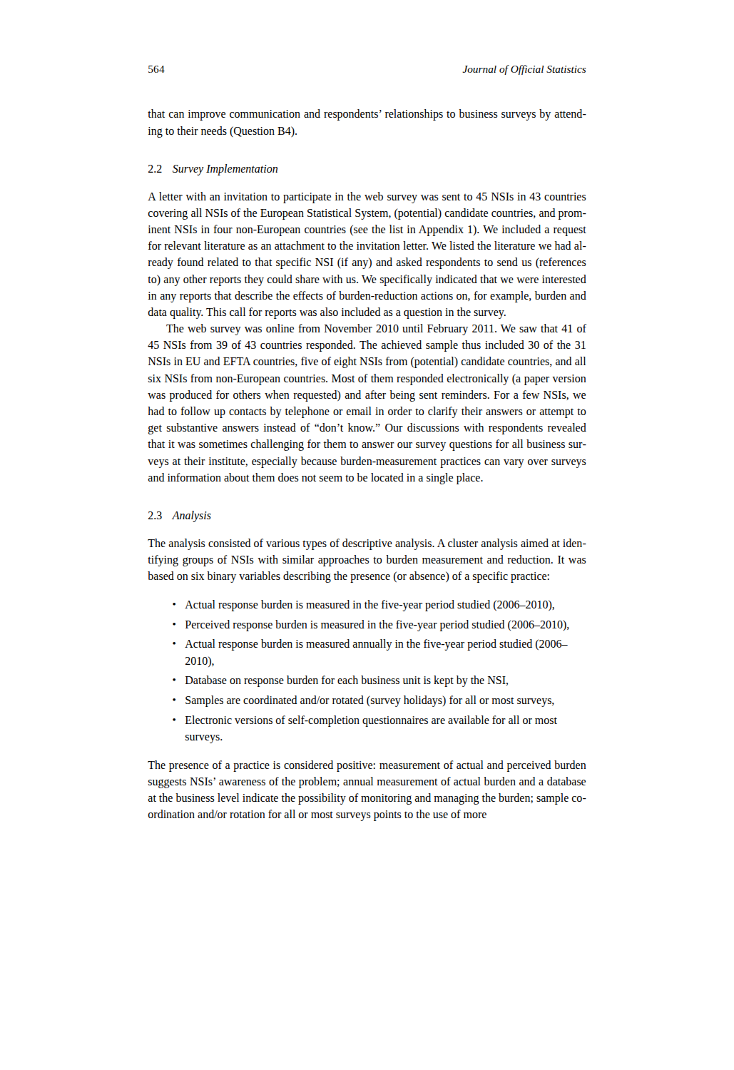564 Journal of Official Statistics
that can improve communication and respondents’ relationships to business surveys by attending to their needs (Question B4).
2.2 Survey Implementation
A letter with an invitation to participate in the web survey was sent to 45 NSIs in 43 countries covering all NSIs of the European Statistical System, (potential) candidate countries, and prominent NSIs in four non-European countries (see the list in Appendix 1). We included a request for relevant literature as an attachment to the invitation letter. We listed the literature we had already found related to that specific NSI (if any) and asked respondents to send us (references to) any other reports they could share with us. We specifically indicated that we were interested in any reports that describe the effects of burden-reduction actions on, for example, burden and data quality. This call for reports was also included as a question in the survey.
The web survey was online from November 2010 until February 2011. We saw that 41 of 45 NSIs from 39 of 43 countries responded. The achieved sample thus included 30 of the 31 NSIs in EU and EFTA countries, five of eight NSIs from (potential) candidate countries, and all six NSIs from non-European countries. Most of them responded electronically (a paper version was produced for others when requested) and after being sent reminders. For a few NSIs, we had to follow up contacts by telephone or email in order to clarify their answers or attempt to get substantive answers instead of “don’t know.” Our discussions with respondents revealed that it was sometimes challenging for them to answer our survey questions for all business surveys at their institute, especially because burden-measurement practices can vary over surveys and information about them does not seem to be located in a single place.
2.3 Analysis
The analysis consisted of various types of descriptive analysis. A cluster analysis aimed at identifying groups of NSIs with similar approaches to burden measurement and reduction. It was based on six binary variables describing the presence (or absence) of a specific practice:
Actual response burden is measured in the five-year period studied (2006–2010),
Perceived response burden is measured in the five-year period studied (2006–2010),
Actual response burden is measured annually in the five-year period studied (2006–2010),
Database on response burden for each business unit is kept by the NSI,
Samples are coordinated and/or rotated (survey holidays) for all or most surveys,
Electronic versions of self-completion questionnaires are available for all or most surveys.
The presence of a practice is considered positive: measurement of actual and perceived burden suggests NSIs’ awareness of the problem; annual measurement of actual burden and a database at the business level indicate the possibility of monitoring and managing the burden; sample coordination and/or rotation for all or most surveys points to the use of more